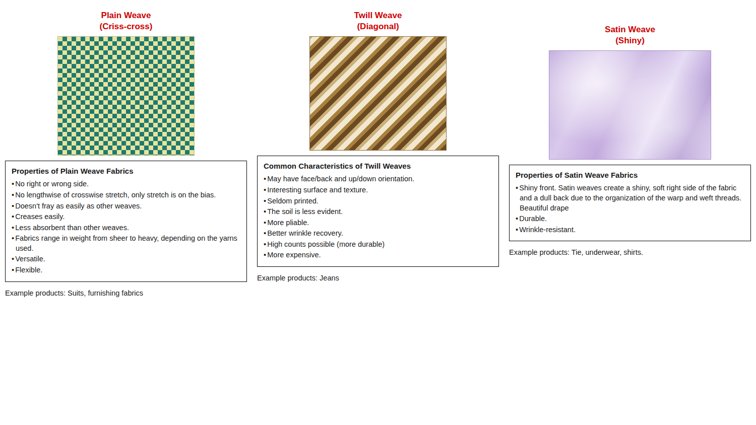Plain Weave
(Criss-cross)
Properties of Plain Weave Fabrics
No right or wrong side.
No lengthwise of crosswise stretch, only stretch is on the bias.
Doesn't fray as easily as other weaves.
Creases easily.
Less absorbent than other weaves.
Fabrics range in weight from sheer to heavy, depending on the yarns used.
Versatile.
Flexible.
Example products: Suits, furnishing fabrics
Twill Weave
(Diagonal)
Common Characteristics of Twill Weaves
May have face/back and up/down orientation.
Interesting surface and texture.
Seldom printed.
The soil is less evident.
More pliable.
Better wrinkle recovery.
High counts possible (more durable)
More expensive.
Example products: Jeans
Satin Weave
(Shiny)
Properties of Satin Weave Fabrics
Shiny front. Satin weaves create a shiny, soft right side of the fabric and a dull back due to the organization of the warp and weft threads. Beautiful drape
Durable.
Wrinkle-resistant.
Example products: Tie, underwear, shirts.